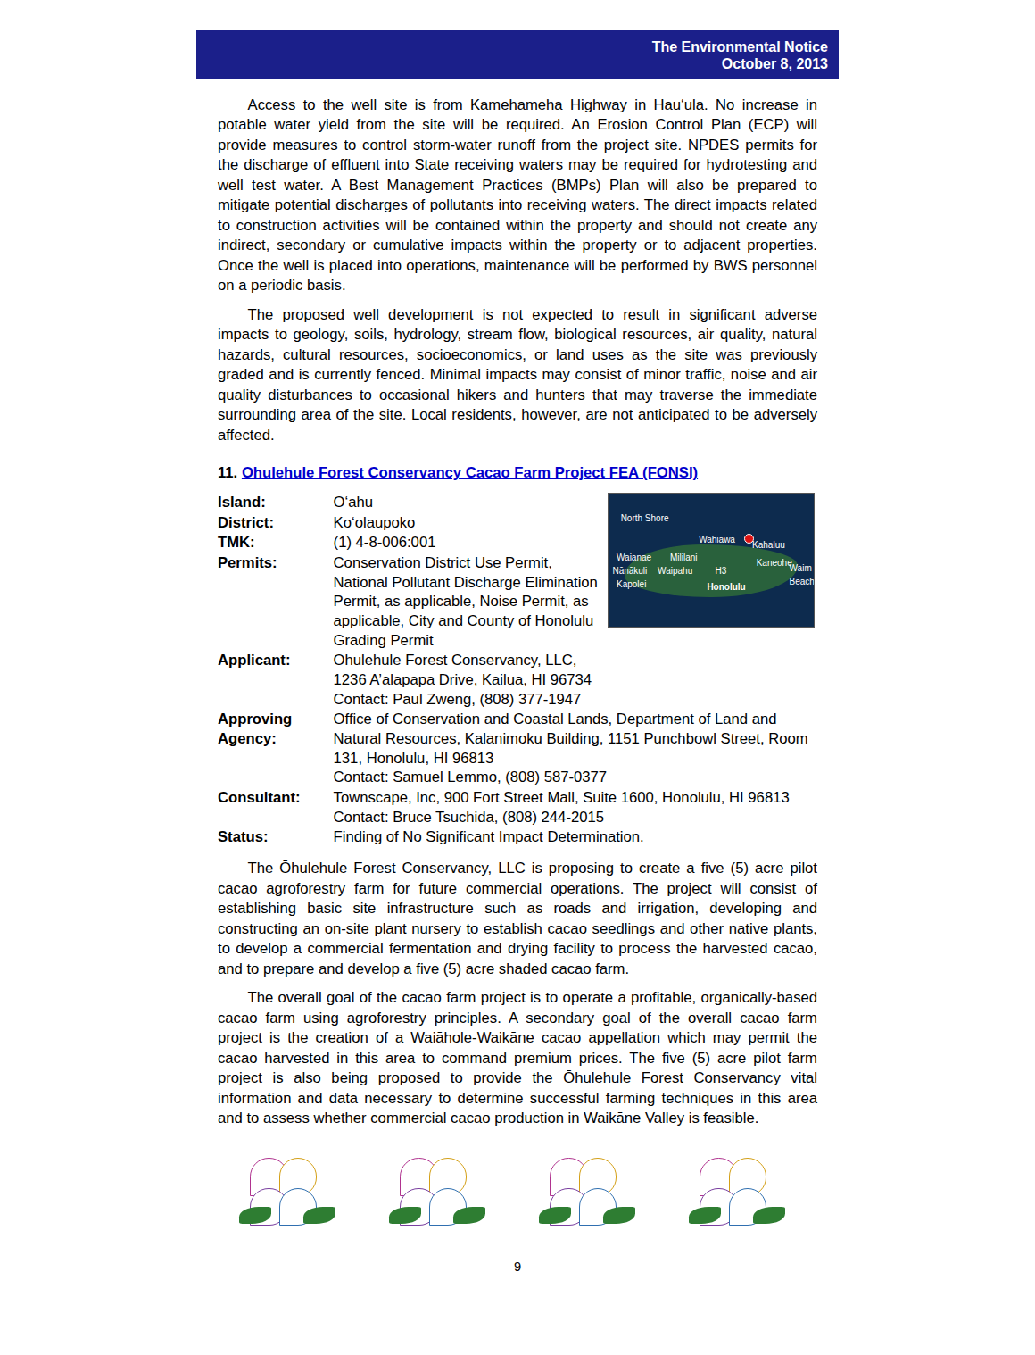The Environmental Notice October 8, 2013
Access to the well site is from Kamehameha Highway in Hau‘ula. No increase in potable water yield from the site will be required. An Erosion Control Plan (ECP) will provide measures to control storm-water runoff from the project site. NPDES permits for the discharge of effluent into State receiving waters may be required for hydrotesting and well test water. A Best Management Practices (BMPs) Plan will also be prepared to mitigate potential discharges of pollutants into receiving waters. The direct impacts related to construction activities will be contained within the property and should not create any indirect, secondary or cumulative impacts within the property or to adjacent properties. Once the well is placed into operations, maintenance will be performed by BWS personnel on a periodic basis.
The proposed well development is not expected to result in significant adverse impacts to geology, soils, hydrology, stream flow, biological resources, air quality, natural hazards, cultural resources, socioeconomics, or land uses as the site was previously graded and is currently fenced. Minimal impacts may consist of minor traffic, noise and air quality disturbances to occasional hikers and hunters that may traverse the immediate surrounding area of the site. Local residents, however, are not anticipated to be adversely affected.
11. Ohulehule Forest Conservancy Cacao Farm Project FEA (FONSI)
| Island: | O‘ahu | North Shore Wahiawā Kahaluu Waianae Mililani Kaneohe Nānākuli Waipahu H3 Waim Kapolei Honolulu Beach |
| District: | Ko‘olaupoko |
| TMK: | (1) 4-8-006:001 |
| Permits: | Conservation District Use Permit, National Pollutant Discharge Elimination Permit, as applicable, Noise Permit, as applicable, City and County of Honolulu Grading Permit |
| Applicant: | Ōhulehule Forest Conservancy, LLC, 1236 A’alapapa Drive, Kailua, HI 96734 Contact: Paul Zweng, (808) 377-1947 |
| Approving Agency: | Office of Conservation and Coastal Lands, Department of Land and Natural Resources, Kalanimoku Building, 1151 Punchbowl Street, Room 131, Honolulu, HI 96813 Contact: Samuel Lemmo, (808) 587-0377 |
| Consultant: | Townscape, Inc, 900 Fort Street Mall, Suite 1600, Honolulu, HI 96813 Contact: Bruce Tsuchida, (808) 244-2015 |
| Status: | Finding of No Significant Impact Determination. |
The Ōhulehule Forest Conservancy, LLC is proposing to create a five (5) acre pilot cacao agroforestry farm for future commercial operations. The project will consist of establishing basic site infrastructure such as roads and irrigation, developing and constructing an on-site plant nursery to establish cacao seedlings and other native plants, to develop a commercial fermentation and drying facility to process the harvested cacao, and to prepare and develop a five (5) acre shaded cacao farm.
The overall goal of the cacao farm project is to operate a profitable, organically-based cacao farm using agroforestry principles. A secondary goal of the overall cacao farm project is the creation of a Waiāhole-Waikāne cacao appellation which may permit the cacao harvested in this area to command premium prices. The five (5) acre pilot farm project is also being proposed to provide the Ōhulehule Forest Conservancy vital information and data necessary to determine successful farming techniques in this area and to assess whether commercial cacao production in Waikāne Valley is feasible.
9